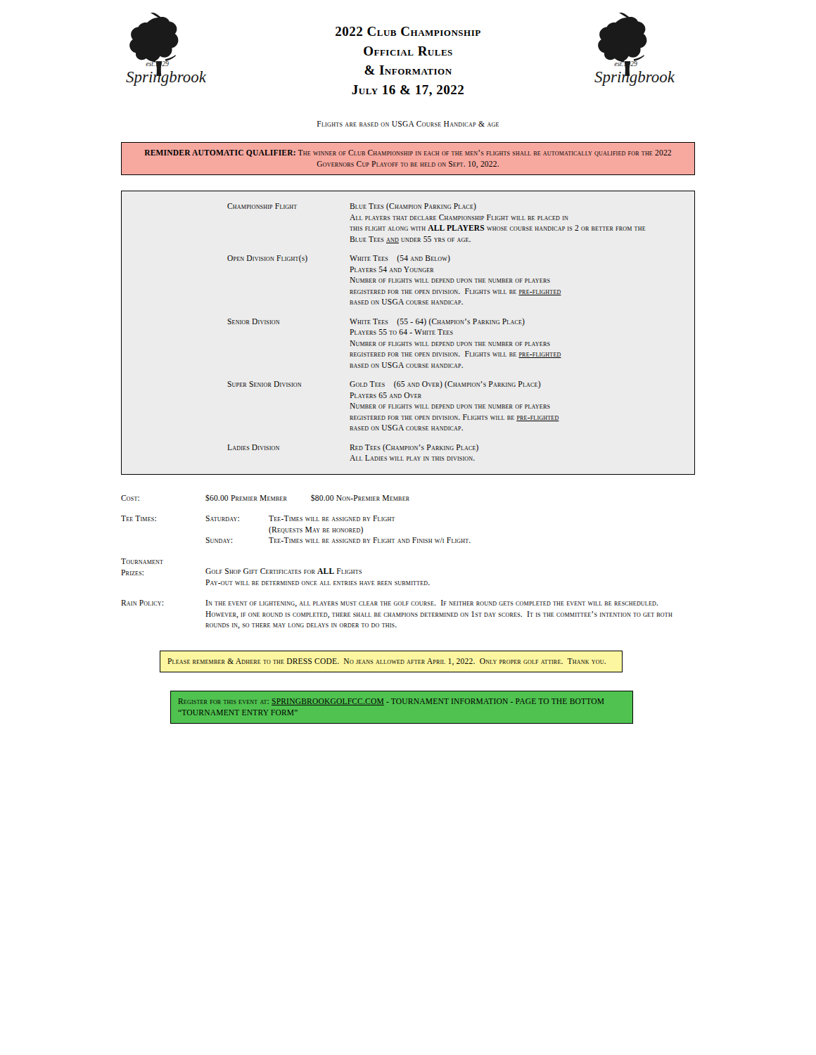est.1929 Springbrook
2022 Club Championship
Official Rules
& Information
July 16 & 17, 2022
est.1929 Springbrook
Flights are based on USGA Course Handicap & age
REMINDER AUTOMATIC QUALIFIER: The winner of Club Championship in each of the men’s flights shall be automatically qualified for the 2022 Governors Cup Playoff to be held on Sept. 10, 2022.
| Championship Flight | Blue Tees (Champion Parking Place) |
| | All players that declare Championship Flight will be placed in this flight along with ALL PLAYERS whose course handicap is 2 or better from the Blue Tees and under 55 yrs of age. |
| Open Division Flight(s) | White Tees (54 and Below) |
| | Players 54 and Younger Number of flights will depend upon the number of players registered for the open division. Flights will be pre-flighted based on USGA course handicap. |
| Senior Division | White Tees (55 - 64) (Champion’s Parking Place) |
| | Players 55 to 64 - White Tees Number of flights will depend upon the number of players registered for the open division. Flights will be pre-flighted based on USGA course handicap. |
| Super Senior Division | Gold Tees (65 and Over) (Champion’s Parking Place) |
| | Players 65 and Over Number of flights will depend upon the number of players registered for the open division. Flights will be pre-flighted based on USGA course handicap. |
| Ladies Division | Red Tees (Champion’s Parking Place) |
| | All Ladies will play in this division. |
| Cost: | $60.00 Premier Member $80.00 Non-Premier Member |
| Tee Times: | Saturday: Tee-Times will be assigned by Flight (Requests May be honored) Sunday: Tee-Times will be assigned by Flight and Finish w/i Flight. |
| Tournament Prizes: | Golf Shop Gift Certificates for ALL Flights Pay-out will be determined once all entries have been submitted. |
| Rain Policy: | In the event of lightening, all players must clear the golf course. If neither round gets completed the event will be rescheduled. However, if one round is completed, there shall be champions determined on 1st day scores. It is the committee’s intention to get both rounds in, so there may long delays in order to do this. |
Please remember & Adhere to the DRESS CODE. No jeans allowed after April 1, 2022. Only proper golf attire. Thank you.
Register for this event at: SPRINGBROOKGOLFCC.COM - TOURNAMENT INFORMATION - PAGE TO THE BOTTOM “TOURNAMENT ENTRY FORM”